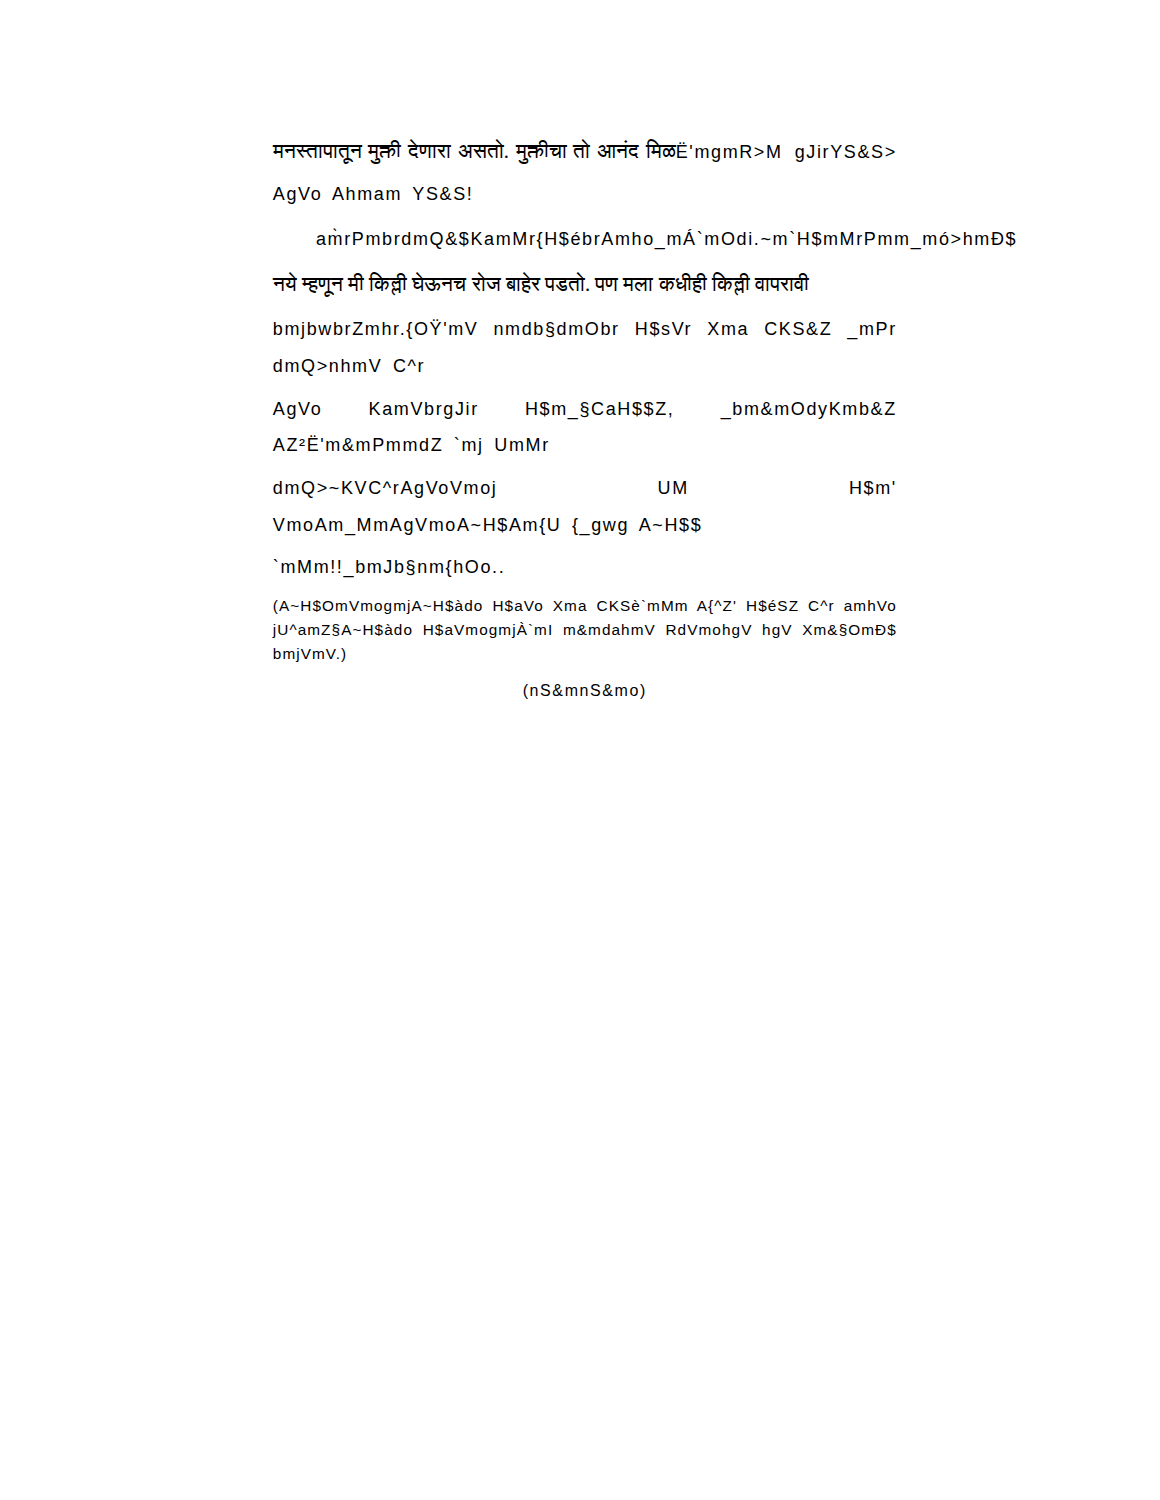मनस्तापातून मुक्ती देणारा असतो. मुक्तीचा तो आनंद मिळË'mgmR>M gJirYS&S> AgVo Ahmam YS&S!
am̀rPmbrdmQ&$KamMr{H$ébrAmho_mÁ`mOdi.~m`H$mMrPmm_mó>hmÐ$
नये म्हणून मी किल्ली घेऊनच रोज बाहेर पडतो. पण मला कधीही किल्ली वापरावी
bmjbwbrZmhr.{OŸ'mV nmdb§dmObr H$sVr Xma CKS&Z _mPr dmQ>nhmV C^r
AgVo KamVbrgJir H$m_§CaH$$Z, _bm&mOdyKmb&Z AZ²Ë'm&mPmmdZ `mj UmMr
dmQ>~KVC^rAgVoVmoj UM H$m' VmoAm_MmAgVmoA~H$Am{U {_gwg A~H$$
`mMm!!_bmJb§nm{hOo..
(A~H$OmVmogmjA~H$àdo H$aVo Xma CKSè`mMm A{^Z' H$éSZ C^r amhVo jU^amZ§A~H$àdo H$aVmogmjÀ`mI m&mdahmV RdVmohgV hgV Xm&§OmÐ$ bmjVmV.)
(nS&mnS&mo)